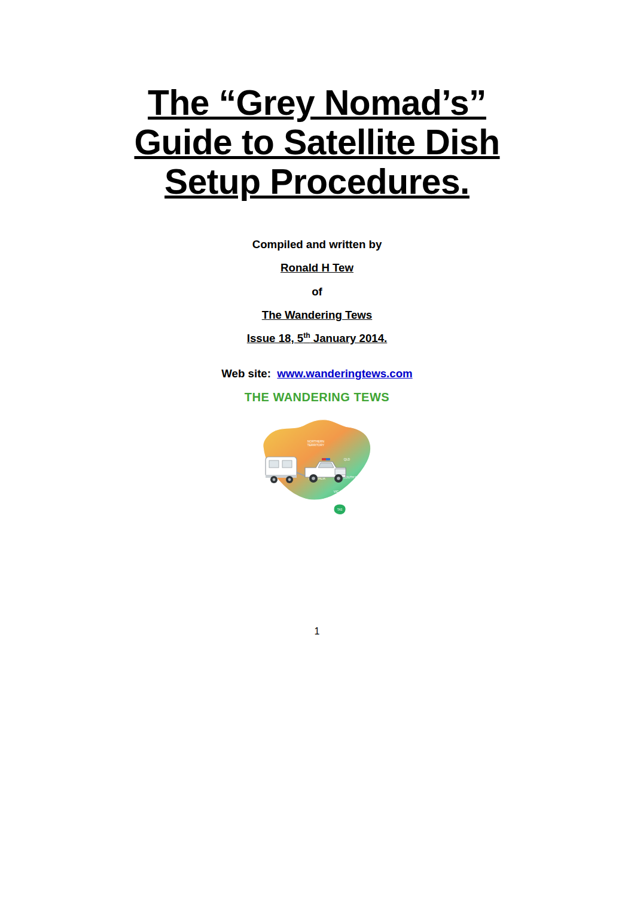The “Grey Nomad’s”
Guide to Satellite Dish
Setup Procedures.
Compiled and written by
Ronald H Tew
of
The Wandering Tews
Issue 18, 5th January 2014.
Web site: www.wanderingtews.com
THE WANDERING TEWS
NORTHERN TERRITORY WESTERN AUSTRALIA QLD SOUTH AUSTRALIA NEW SOUTH WALES VIC TAS
1